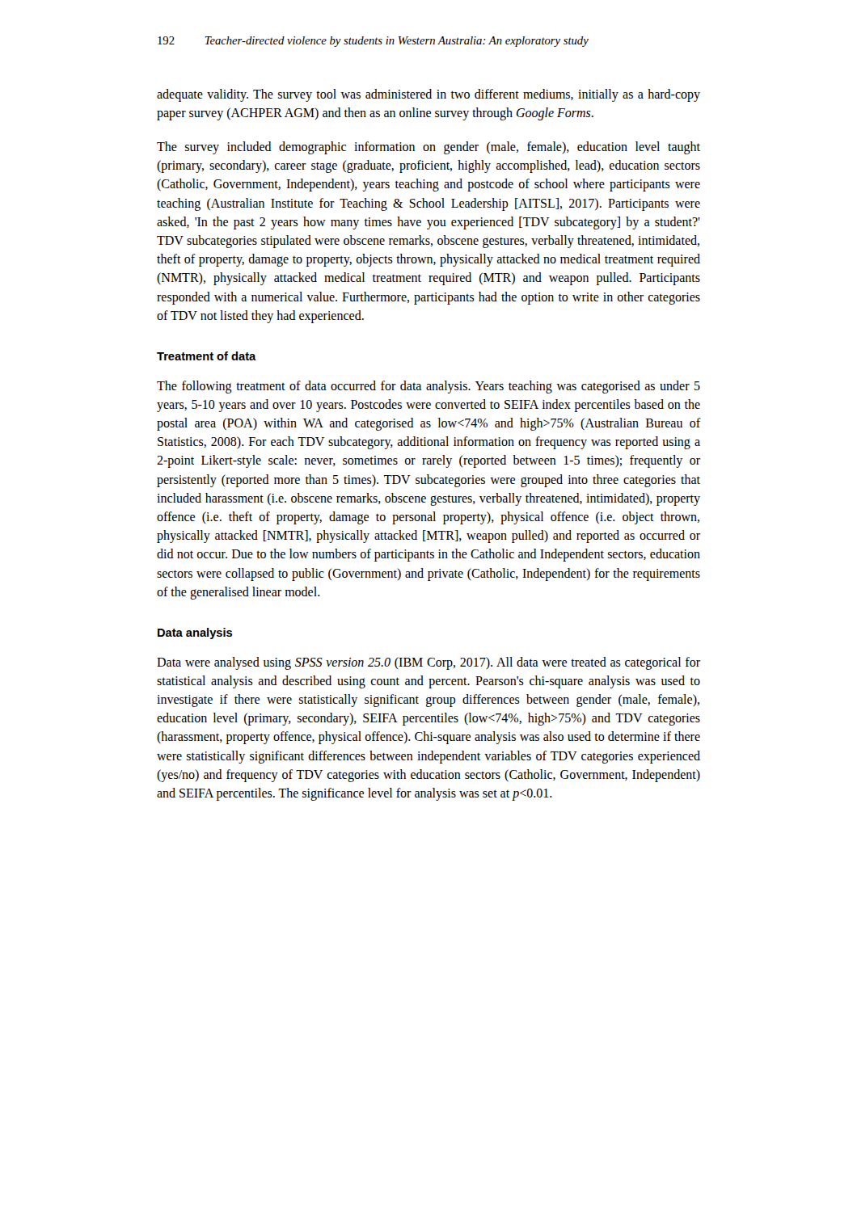192 Teacher-directed violence by students in Western Australia: An exploratory study
adequate validity. The survey tool was administered in two different mediums, initially as a hard-copy paper survey (ACHPER AGM) and then as an online survey through Google Forms.
The survey included demographic information on gender (male, female), education level taught (primary, secondary), career stage (graduate, proficient, highly accomplished, lead), education sectors (Catholic, Government, Independent), years teaching and postcode of school where participants were teaching (Australian Institute for Teaching & School Leadership [AITSL], 2017). Participants were asked, 'In the past 2 years how many times have you experienced [TDV subcategory] by a student?' TDV subcategories stipulated were obscene remarks, obscene gestures, verbally threatened, intimidated, theft of property, damage to property, objects thrown, physically attacked no medical treatment required (NMTR), physically attacked medical treatment required (MTR) and weapon pulled. Participants responded with a numerical value. Furthermore, participants had the option to write in other categories of TDV not listed they had experienced.
Treatment of data
The following treatment of data occurred for data analysis. Years teaching was categorised as under 5 years, 5-10 years and over 10 years. Postcodes were converted to SEIFA index percentiles based on the postal area (POA) within WA and categorised as low<74% and high>75% (Australian Bureau of Statistics, 2008). For each TDV subcategory, additional information on frequency was reported using a 2-point Likert-style scale: never, sometimes or rarely (reported between 1-5 times); frequently or persistently (reported more than 5 times). TDV subcategories were grouped into three categories that included harassment (i.e. obscene remarks, obscene gestures, verbally threatened, intimidated), property offence (i.e. theft of property, damage to personal property), physical offence (i.e. object thrown, physically attacked [NMTR], physically attacked [MTR], weapon pulled) and reported as occurred or did not occur. Due to the low numbers of participants in the Catholic and Independent sectors, education sectors were collapsed to public (Government) and private (Catholic, Independent) for the requirements of the generalised linear model.
Data analysis
Data were analysed using SPSS version 25.0 (IBM Corp, 2017). All data were treated as categorical for statistical analysis and described using count and percent. Pearson's chi-square analysis was used to investigate if there were statistically significant group differences between gender (male, female), education level (primary, secondary), SEIFA percentiles (low<74%, high>75%) and TDV categories (harassment, property offence, physical offence). Chi-square analysis was also used to determine if there were statistically significant differences between independent variables of TDV categories experienced (yes/no) and frequency of TDV categories with education sectors (Catholic, Government, Independent) and SEIFA percentiles. The significance level for analysis was set at p<0.01.